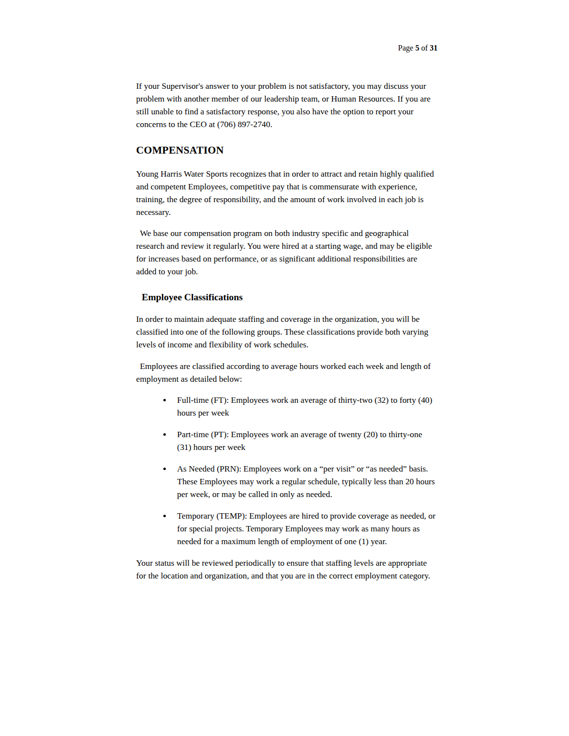Page 5 of 31
If your Supervisor's answer to your problem is not satisfactory, you may discuss your problem with another member of our leadership team, or Human Resources. If you are still unable to find a satisfactory response, you also have the option to report your concerns to the CEO at (706) 897-2740.
COMPENSATION
Young Harris Water Sports recognizes that in order to attract and retain highly qualified and competent Employees, competitive pay that is commensurate with experience, training, the degree of responsibility, and the amount of work involved in each job is necessary.
We base our compensation program on both industry specific and geographical research and review it regularly. You were hired at a starting wage, and may be eligible for increases based on performance, or as significant additional responsibilities are added to your job.
Employee Classifications
In order to maintain adequate staffing and coverage in the organization, you will be classified into one of the following groups. These classifications provide both varying levels of income and flexibility of work schedules.
Employees are classified according to average hours worked each week and length of employment as detailed below:
Full-time (FT): Employees work an average of thirty-two (32) to forty (40) hours per week
Part-time (PT): Employees work an average of twenty (20) to thirty-one (31) hours per week
As Needed (PRN): Employees work on a “per visit” or “as needed” basis. These Employees may work a regular schedule, typically less than 20 hours per week, or may be called in only as needed.
Temporary (TEMP): Employees are hired to provide coverage as needed, or for special projects. Temporary Employees may work as many hours as needed for a maximum length of employment of one (1) year.
Your status will be reviewed periodically to ensure that staffing levels are appropriate for the location and organization, and that you are in the correct employment category.